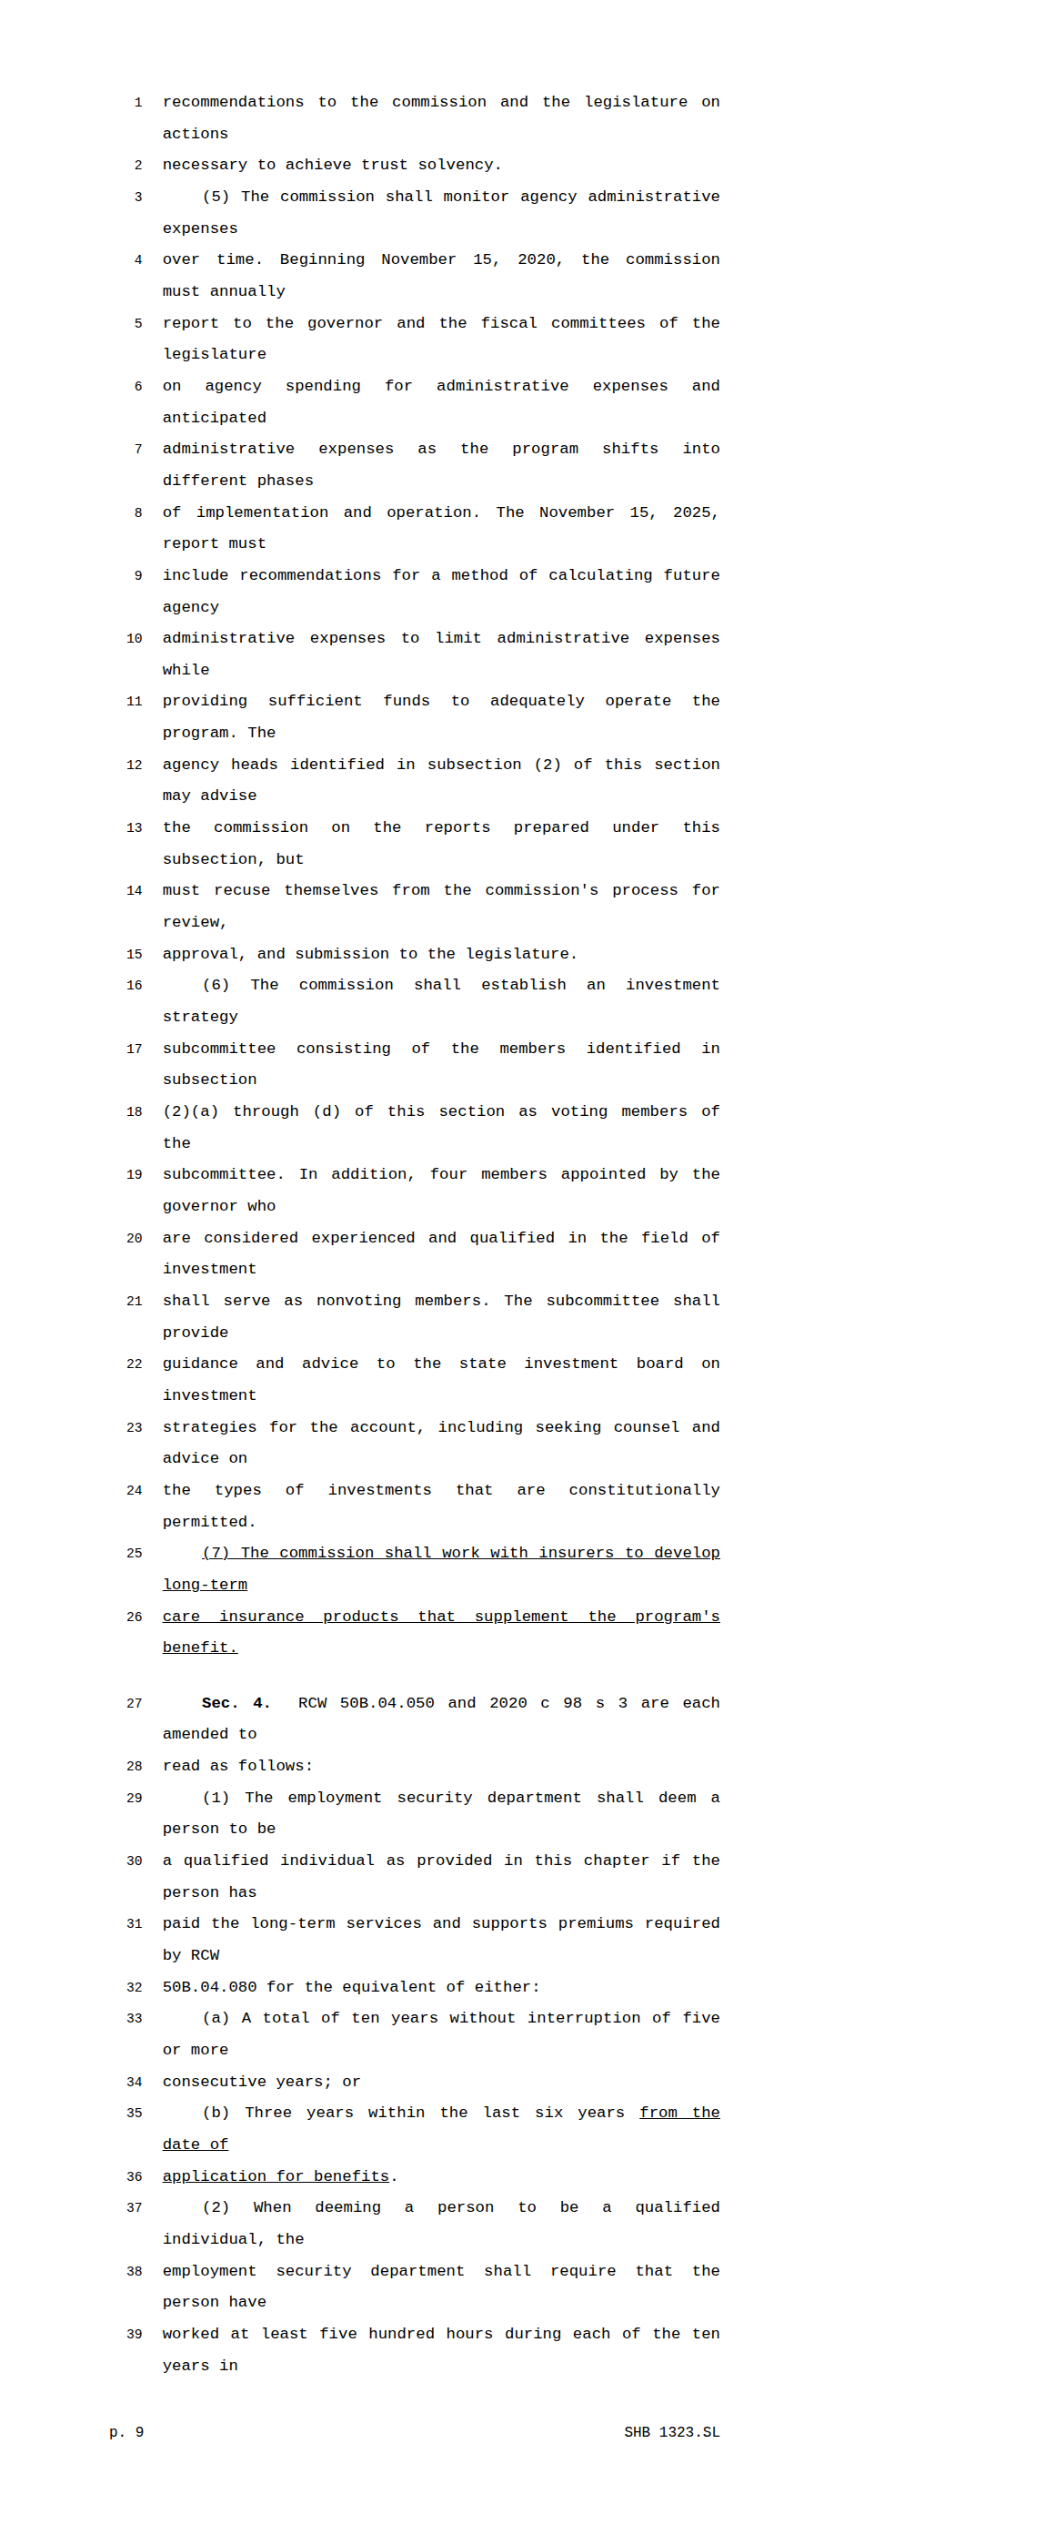1 recommendations to the commission and the legislature on actions
2 necessary to achieve trust solvency.
3(5) The commission shall monitor agency administrative expenses
4 over time. Beginning November 15, 2020, the commission must annually
5 report to the governor and the fiscal committees of the legislature
6 on agency spending for administrative expenses and anticipated
7 administrative expenses as the program shifts into different phases
8 of implementation and operation. The November 15, 2025, report must
9 include recommendations for a method of calculating future agency
10 administrative expenses to limit administrative expenses while
11 providing sufficient funds to adequately operate the program. The
12 agency heads identified in subsection (2) of this section may advise
13 the commission on the reports prepared under this subsection, but
14 must recuse themselves from the commission's process for review,
15 approval, and submission to the legislature.
16(6) The commission shall establish an investment strategy
17 subcommittee consisting of the members identified in subsection
18(2)(a) through (d) of this section as voting members of the
19 subcommittee. In addition, four members appointed by the governor who
20 are considered experienced and qualified in the field of investment
21 shall serve as nonvoting members. The subcommittee shall provide
22 guidance and advice to the state investment board on investment
23 strategies for the account, including seeking counsel and advice on
24 the types of investments that are constitutionally permitted.
25(7) The commission shall work with insurers to develop long-term
26 care insurance products that supplement the program's benefit.
27 Sec. 4. RCW 50B.04.050 and 2020 c 98 s 3 are each amended to
28 read as follows:
29(1) The employment security department shall deem a person to be
30 a qualified individual as provided in this chapter if the person has
31 paid the long-term services and supports premiums required by RCW
3250B.04.080 for the equivalent of either:
33(a) A total of ten years without interruption of five or more
34 consecutive years; or
35(b) Three years within the last six years from the date of
36 application for benefits.
37(2) When deeming a person to be a qualified individual, the
38 employment security department shall require that the person have
39 worked at least five hundred hours during each of the ten years in
p. 9 SHB 1323.SL